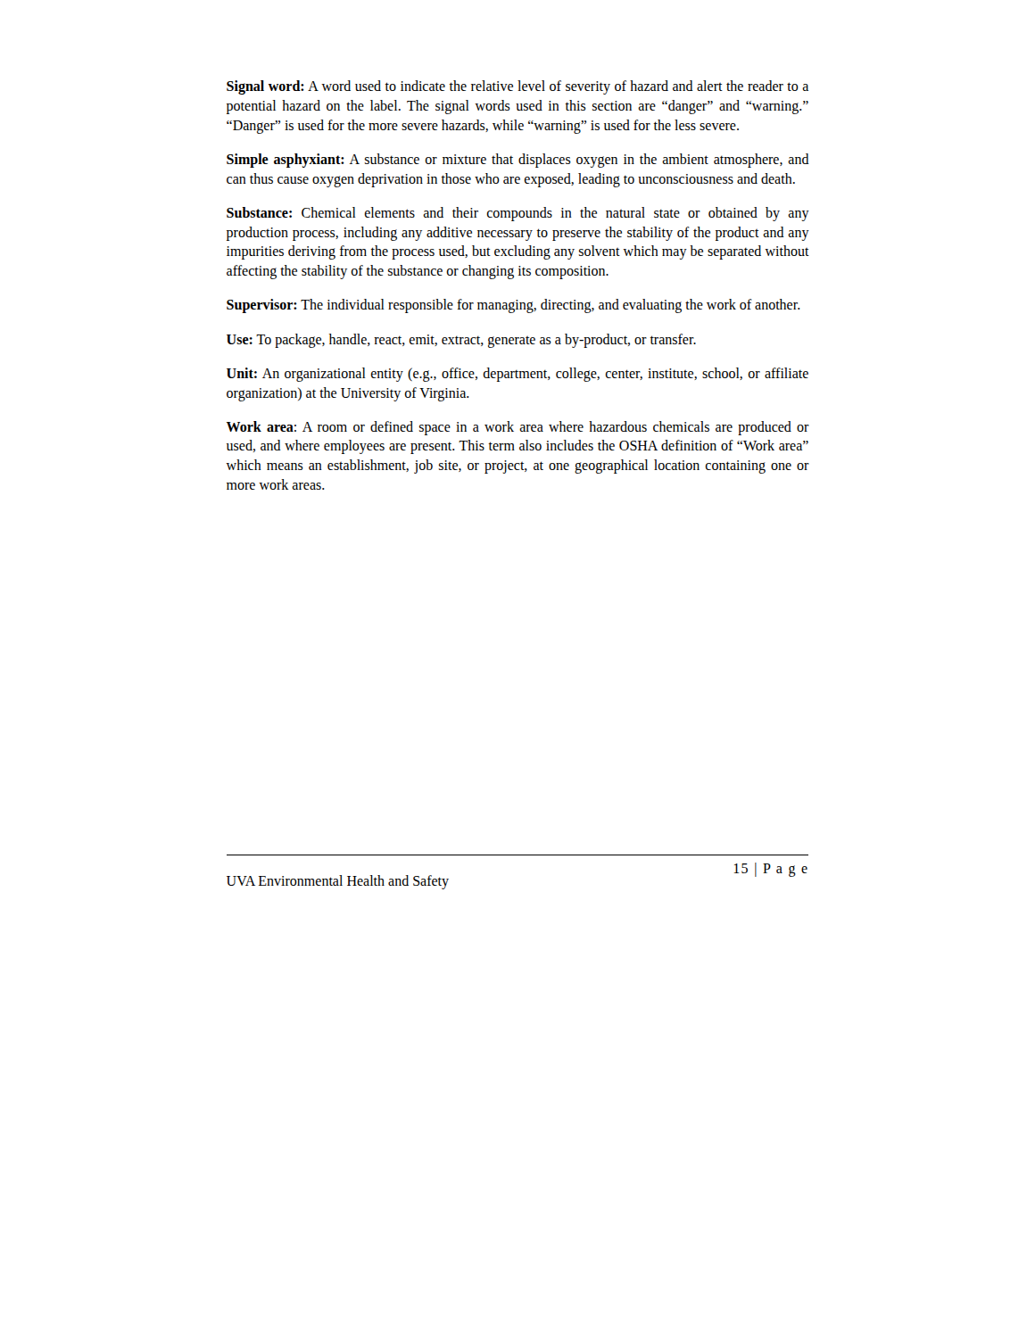Signal word: A word used to indicate the relative level of severity of hazard and alert the reader to a potential hazard on the label. The signal words used in this section are “danger” and “warning.” “Danger” is used for the more severe hazards, while “warning” is used for the less severe.
Simple asphyxiant: A substance or mixture that displaces oxygen in the ambient atmosphere, and can thus cause oxygen deprivation in those who are exposed, leading to unconsciousness and death.
Substance: Chemical elements and their compounds in the natural state or obtained by any production process, including any additive necessary to preserve the stability of the product and any impurities deriving from the process used, but excluding any solvent which may be separated without affecting the stability of the substance or changing its composition.
Supervisor: The individual responsible for managing, directing, and evaluating the work of another.
Use: To package, handle, react, emit, extract, generate as a by-product, or transfer.
Unit: An organizational entity (e.g., office, department, college, center, institute, school, or affiliate organization) at the University of Virginia.
Work area: A room or defined space in a work area where hazardous chemicals are produced or used, and where employees are present. This term also includes the OSHA definition of “Work area” which means an establishment, job site, or project, at one geographical location containing one or more work areas.
15 | P a g e
UVA Environmental Health and Safety